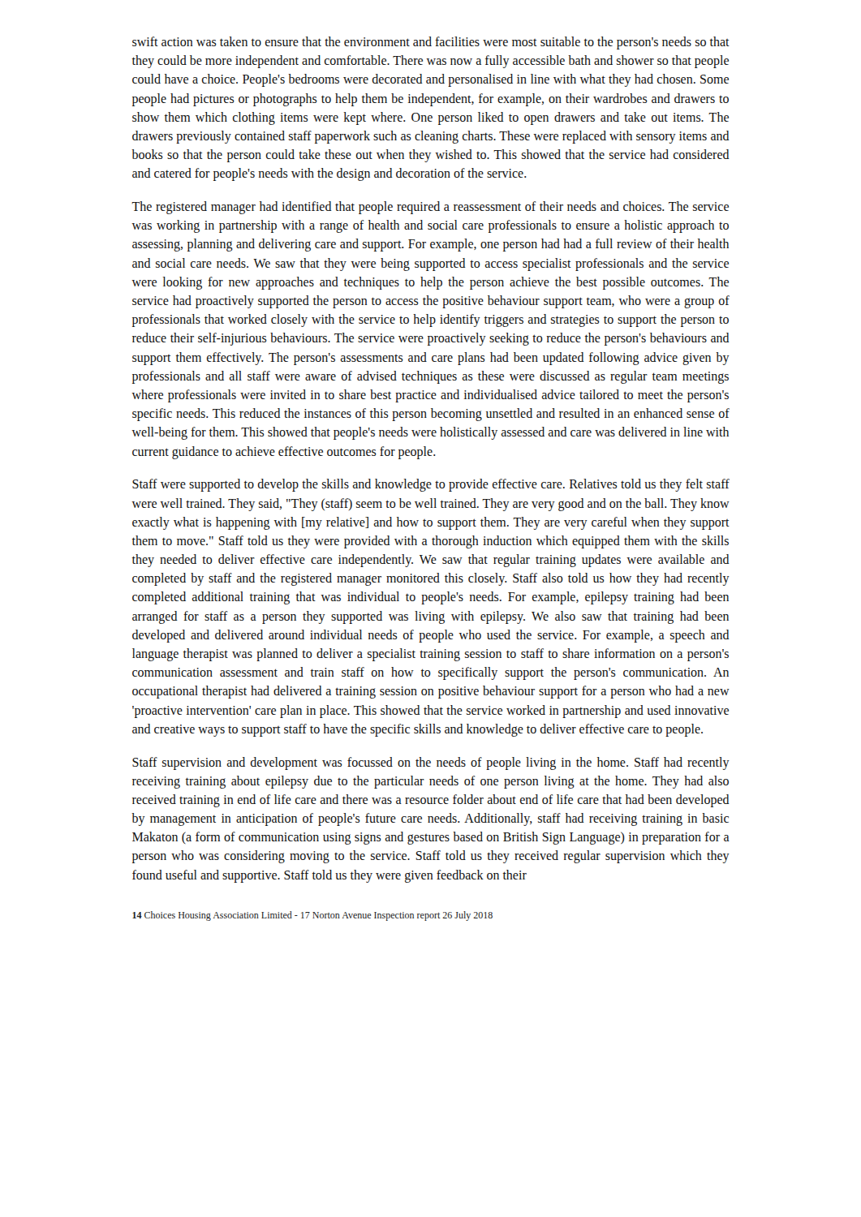swift action was taken to ensure that the environment and facilities were most suitable to the person's needs so that they could be more independent and comfortable. There was now a fully accessible bath and shower so that people could have a choice. People's bedrooms were decorated and personalised in line with what they had chosen. Some people had pictures or photographs to help them be independent, for example, on their wardrobes and drawers to show them which clothing items were kept where. One person liked to open drawers and take out items. The drawers previously contained staff paperwork such as cleaning charts. These were replaced with sensory items and books so that the person could take these out when they wished to. This showed that the service had considered and catered for people's needs with the design and decoration of the service.
The registered manager had identified that people required a reassessment of their needs and choices. The service was working in partnership with a range of health and social care professionals to ensure a holistic approach to assessing, planning and delivering care and support. For example, one person had had a full review of their health and social care needs. We saw that they were being supported to access specialist professionals and the service were looking for new approaches and techniques to help the person achieve the best possible outcomes. The service had proactively supported the person to access the positive behaviour support team, who were a group of professionals that worked closely with the service to help identify triggers and strategies to support the person to reduce their self-injurious behaviours. The service were proactively seeking to reduce the person's behaviours and support them effectively. The person's assessments and care plans had been updated following advice given by professionals and all staff were aware of advised techniques as these were discussed as regular team meetings where professionals were invited in to share best practice and individualised advice tailored to meet the person's specific needs. This reduced the instances of this person becoming unsettled and resulted in an enhanced sense of well-being for them. This showed that people's needs were holistically assessed and care was delivered in line with current guidance to achieve effective outcomes for people.
Staff were supported to develop the skills and knowledge to provide effective care. Relatives told us they felt staff were well trained. They said, "They (staff) seem to be well trained. They are very good and on the ball. They know exactly what is happening with [my relative] and how to support them. They are very careful when they support them to move." Staff told us they were provided with a thorough induction which equipped them with the skills they needed to deliver effective care independently. We saw that regular training updates were available and completed by staff and the registered manager monitored this closely. Staff also told us how they had recently completed additional training that was individual to people's needs. For example, epilepsy training had been arranged for staff as a person they supported was living with epilepsy. We also saw that training had been developed and delivered around individual needs of people who used the service. For example, a speech and language therapist was planned to deliver a specialist training session to staff to share information on a person's communication assessment and train staff on how to specifically support the person's communication. An occupational therapist had delivered a training session on positive behaviour support for a person who had a new 'proactive intervention' care plan in place. This showed that the service worked in partnership and used innovative and creative ways to support staff to have the specific skills and knowledge to deliver effective care to people.
Staff supervision and development was focussed on the needs of people living in the home. Staff had recently receiving training about epilepsy due to the particular needs of one person living at the home. They had also received training in end of life care and there was a resource folder about end of life care that had been developed by management in anticipation of people's future care needs. Additionally, staff had receiving training in basic Makaton (a form of communication using signs and gestures based on British Sign Language) in preparation for a person who was considering moving to the service. Staff told us they received regular supervision which they found useful and supportive. Staff told us they were given feedback on their
14 Choices Housing Association Limited - 17 Norton Avenue Inspection report 26 July 2018